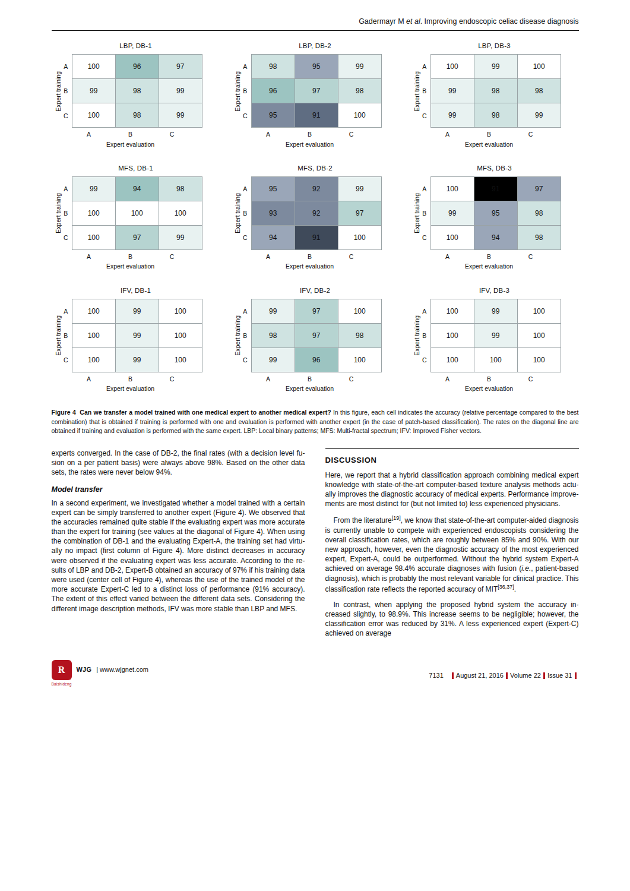Gadermayr M et al. Improving endoscopic celiac disease diagnosis
LBP, DB-1
Expert training
ABC
| 100 | 96 | 97 |
| 99 | 98 | 99 |
| 100 | 98 | 99 |
ABC
Expert evaluation
LBP, DB-2
Expert training
ABC
| 98 | 95 | 99 |
| 96 | 97 | 98 |
| 95 | 91 | 100 |
ABC
Expert evaluation
LBP, DB-3
Expert training
ABC
| 100 | 99 | 100 |
| 99 | 98 | 98 |
| 99 | 98 | 99 |
ABC
Expert evaluation
MFS, DB-1
Expert training
ABC
| 99 | 94 | 98 |
| 100 | 100 | 100 |
| 100 | 97 | 99 |
ABC
Expert evaluation
MFS, DB-2
Expert training
ABC
| 95 | 92 | 99 |
| 93 | 92 | 97 |
| 94 | 91 | 100 |
ABC
Expert evaluation
MFS, DB-3
Expert training
ABC
| 100 | 91 | 97 |
| 99 | 95 | 98 |
| 100 | 94 | 98 |
ABC
Expert evaluation
IFV, DB-1
Expert training
ABC
| 100 | 99 | 100 |
| 100 | 99 | 100 |
| 100 | 99 | 100 |
ABC
Expert evaluation
IFV, DB-2
Expert training
ABC
| 99 | 97 | 100 |
| 98 | 97 | 98 |
| 99 | 96 | 100 |
ABC
Expert evaluation
IFV, DB-3
Expert training
ABC
| 100 | 99 | 100 |
| 100 | 99 | 100 |
| 100 | 100 | 100 |
ABC
Expert evaluation
Figure 4 Can we transfer a model trained with one medical expert to another medical expert? In this figure, each cell indicates the accuracy (relative percentage compared to the best combination) that is obtained if training is performed with one and evaluation is performed with another expert (in the case of patch-based classification). The rates on the diagonal line are obtained if training and evaluation is performed with the same expert. LBP: Local binary patterns; MFS: Multi-fractal spectrum; IFV: Improved Fisher vectors.
experts converged. In the case of DB-2, the final rates (with a decision level fusion on a per patient basis) were always above 98%. Based on the other data sets, the rates were never below 94%.
Model transfer
In a second experiment, we investigated whether a model trained with a certain expert can be simply transferred to another expert (Figure 4). We observed that the accuracies remained quite stable if the evaluating expert was more accurate than the expert for training (see values at the diagonal of Figure 4). When using the combination of DB-1 and the evaluating Expert-A, the training set had virtually no impact (first column of Figure 4). More distinct decreases in accuracy were observed if the evaluating expert was less accurate. According to the results of LBP and DB-2, Expert-B obtained an accuracy of 97% if his training data were used (center cell of Figure 4), whereas the use of the trained model of the more accurate Expert-C led to a distinct loss of performance (91% accuracy). The extent of this effect varied between the different data sets. Considering the different image description methods, IFV was more stable than LBP and MFS.
Discussion
Here, we report that a hybrid classification approach combining medical expert knowledge with state-of-the-art computer-based texture analysis methods actually improves the diagnostic accuracy of medical experts. Performance improvements are most distinct for (but not limited to) less experienced physicians.
From the literature[19], we know that state-of-the-art computer-aided diagnosis is currently unable to compete with experienced endoscopists considering the overall classification rates, which are roughly between 85% and 90%. With our new approach, however, even the diagnostic accuracy of the most experienced expert, Expert-A, could be outperformed. Without the hybrid system Expert-A achieved on average 98.4% accurate diagnoses with fusion (i.e., patient-based diagnosis), which is probably the most relevant variable for clinical practice. This classification rate reflects the reported accuracy of MIT[36,37].
In contrast, when applying the proposed hybrid system the accuracy increased slightly, to 98.9%. This increase seems to be negligible; however, the classification error was reduced by 31%. A less experienced expert (Expert-C) achieved on average
R
WJG
| www.wjgnet.com
7131
August 21, 2016 Volume 22 Issue 31